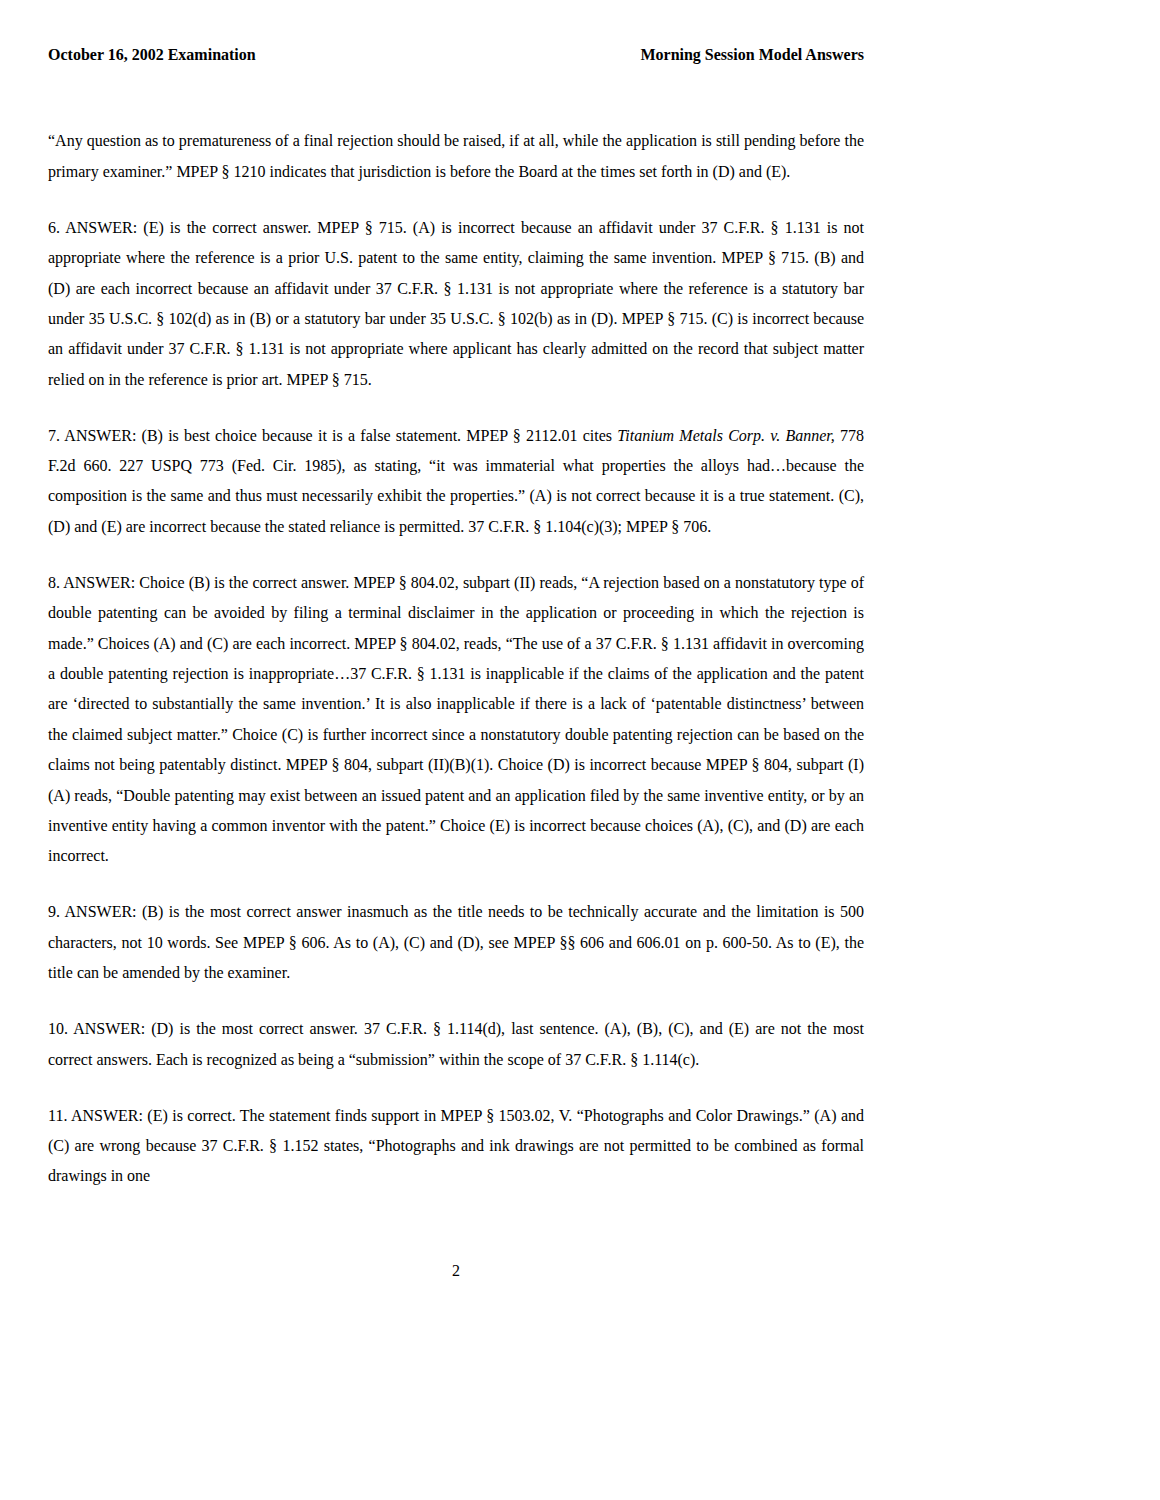October 16, 2002 Examination Morning Session Model Answers
“Any question as to prematureness of a final rejection should be raised, if at all, while the application is still pending before the primary examiner.” MPEP § 1210 indicates that jurisdiction is before the Board at the times set forth in (D) and (E).
6. ANSWER: (E) is the correct answer. MPEP § 715. (A) is incorrect because an affidavit under 37 C.F.R. § 1.131 is not appropriate where the reference is a prior U.S. patent to the same entity, claiming the same invention. MPEP § 715. (B) and (D) are each incorrect because an affidavit under 37 C.F.R. § 1.131 is not appropriate where the reference is a statutory bar under 35 U.S.C. § 102(d) as in (B) or a statutory bar under 35 U.S.C. § 102(b) as in (D). MPEP § 715. (C) is incorrect because an affidavit under 37 C.F.R. § 1.131 is not appropriate where applicant has clearly admitted on the record that subject matter relied on in the reference is prior art. MPEP § 715.
7. ANSWER: (B) is best choice because it is a false statement. MPEP § 2112.01 cites Titanium Metals Corp. v. Banner, 778 F.2d 660. 227 USPQ 773 (Fed. Cir. 1985), as stating, “it was immaterial what properties the alloys had…because the composition is the same and thus must necessarily exhibit the properties.” (A) is not correct because it is a true statement. (C), (D) and (E) are incorrect because the stated reliance is permitted. 37 C.F.R. § 1.104(c)(3); MPEP § 706.
8. ANSWER: Choice (B) is the correct answer. MPEP § 804.02, subpart (II) reads, “A rejection based on a nonstatutory type of double patenting can be avoided by filing a terminal disclaimer in the application or proceeding in which the rejection is made.” Choices (A) and (C) are each incorrect. MPEP § 804.02, reads, “The use of a 37 C.F.R. § 1.131 affidavit in overcoming a double patenting rejection is inappropriate…37 C.F.R. § 1.131 is inapplicable if the claims of the application and the patent are ‘directed to substantially the same invention.’ It is also inapplicable if there is a lack of ‘patentable distinctness’ between the claimed subject matter.” Choice (C) is further incorrect since a nonstatutory double patenting rejection can be based on the claims not being patentably distinct. MPEP § 804, subpart (II)(B)(1). Choice (D) is incorrect because MPEP § 804, subpart (I)(A) reads, “Double patenting may exist between an issued patent and an application filed by the same inventive entity, or by an inventive entity having a common inventor with the patent.” Choice (E) is incorrect because choices (A), (C), and (D) are each incorrect.
9. ANSWER: (B) is the most correct answer inasmuch as the title needs to be technically accurate and the limitation is 500 characters, not 10 words. See MPEP § 606. As to (A), (C) and (D), see MPEP §§ 606 and 606.01 on p. 600-50. As to (E), the title can be amended by the examiner.
10. ANSWER: (D) is the most correct answer. 37 C.F.R. § 1.114(d), last sentence. (A), (B), (C), and (E) are not the most correct answers. Each is recognized as being a “submission” within the scope of 37 C.F.R. § 1.114(c).
11. ANSWER: (E) is correct. The statement finds support in MPEP § 1503.02, V. “Photographs and Color Drawings.” (A) and (C) are wrong because 37 C.F.R. § 1.152 states, “Photographs and ink drawings are not permitted to be combined as formal drawings in one
2